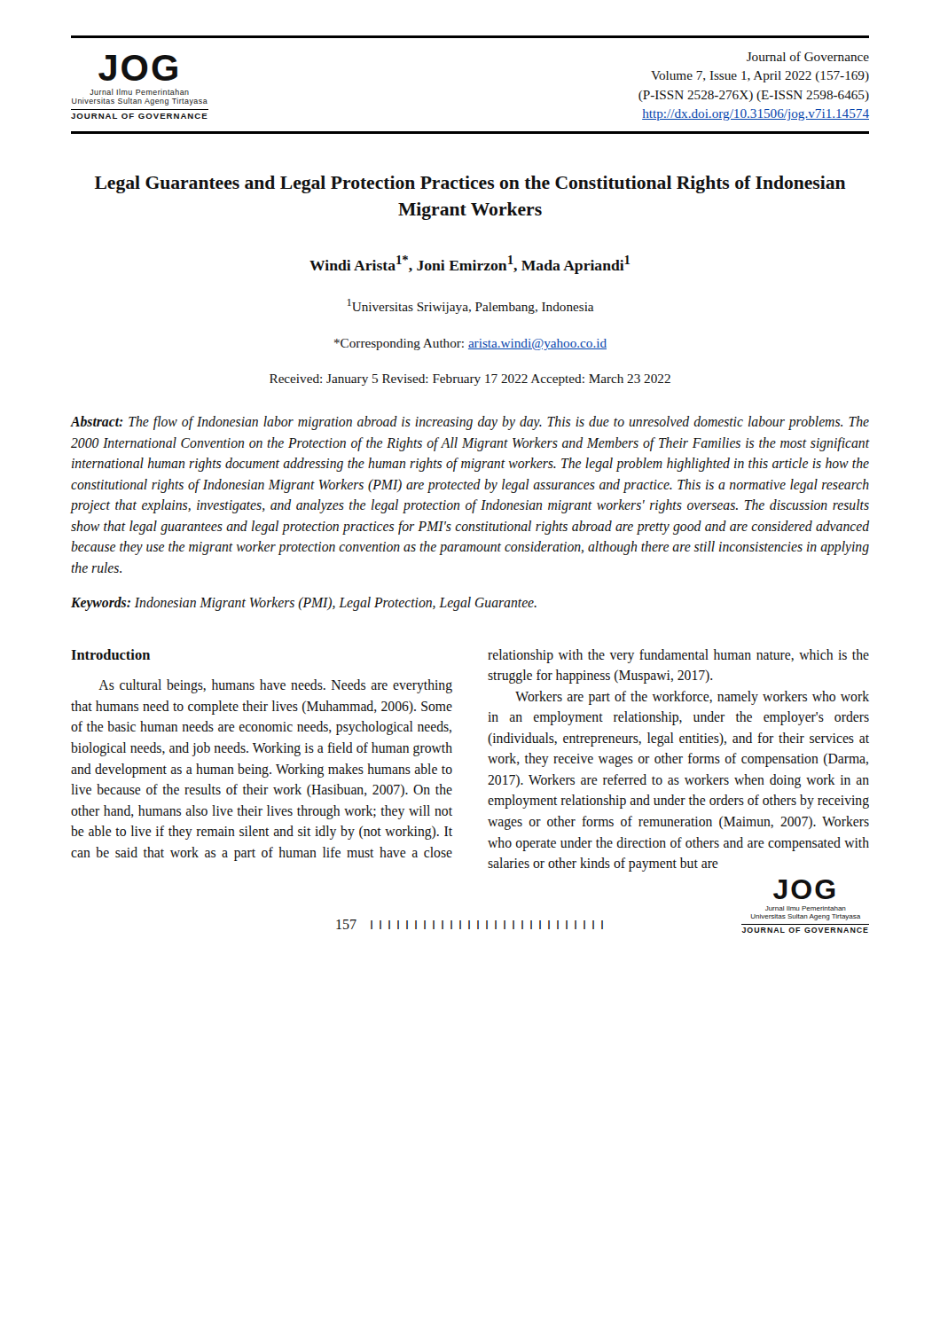JOG
Jurnal Ilmu Pemerintahan
Universitas Sultan Ageng Tirtayasa
JOURNAL OF GOVERNANCE
Journal of Governance
Volume 7, Issue 1, April 2022 (157-169)
(P-ISSN 2528-276X) (E-ISSN 2598-6465)
http://dx.doi.org/10.31506/jog.v7i1.14574
Legal Guarantees and Legal Protection Practices on the Constitutional Rights of Indonesian Migrant Workers
Windi Arista1*, Joni Emirzon1, Mada Apriandi1
1Universitas Sriwijaya, Palembang, Indonesia
*Corresponding Author: arista.windi@yahoo.co.id
Received: January 5 Revised: February 17 2022 Accepted: March 23 2022
Abstract: The flow of Indonesian labor migration abroad is increasing day by day. This is due to unresolved domestic labour problems. The 2000 International Convention on the Protection of the Rights of All Migrant Workers and Members of Their Families is the most significant international human rights document addressing the human rights of migrant workers. The legal problem highlighted in this article is how the constitutional rights of Indonesian Migrant Workers (PMI) are protected by legal assurances and practice. This is a normative legal research project that explains, investigates, and analyzes the legal protection of Indonesian migrant workers' rights overseas. The discussion results show that legal guarantees and legal protection practices for PMI's constitutional rights abroad are pretty good and are considered advanced because they use the migrant worker protection convention as the paramount consideration, although there are still inconsistencies in applying the rules.
Keywords: Indonesian Migrant Workers (PMI), Legal Protection, Legal Guarantee.
Introduction
As cultural beings, humans have needs. Needs are everything that humans need to complete their lives (Muhammad, 2006). Some of the basic human needs are economic needs, psychological needs, biological needs, and job needs. Working is a field of human growth and development as a human being. Working makes humans able to live because of the results of their work (Hasibuan, 2007). On the other hand, humans also live their lives through work; they will not be able to live if they remain silent and sit idly by (not working). It can be said that work as a part of human life must have a close relationship with the very fundamental human nature, which is the struggle for happiness (Muspawi, 2017).
Workers are part of the workforce, namely workers who work in an employment relationship, under the employer's orders (individuals, entrepreneurs, legal entities), and for their services at work, they receive wages or other forms of compensation (Darma, 2017). Workers are referred to as workers when doing work in an employment relationship and under the orders of others by receiving wages or other forms of remuneration (Maimun, 2007). Workers who operate under the direction of others and are compensated with salaries or other kinds of payment but are
157 I I I I I I I I I I I I I I I I I I I I I I I I I I I
JOG
Jurnal Ilmu Pemerintahan
Universitas Sultan Ageng Tirtayasa
JOURNAL OF GOVERNANCE